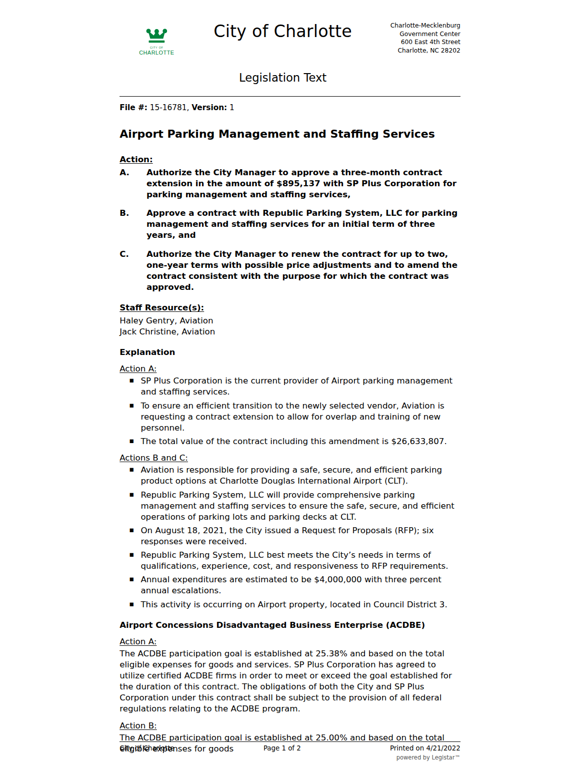CITY OF CHARLOTTE
City of Charlotte
Legislation Text
Charlotte-Mecklenburg
Government Center
600 East 4th Street
Charlotte, NC 28202
File #: 15-16781, Version: 1
Airport Parking Management and Staffing Services
Action:
A.
Authorize the City Manager to approve a three-month contract extension in the amount of $895,137 with SP Plus Corporation for parking management and staffing services,
B.
Approve a contract with Republic Parking System, LLC for parking management and staffing services for an initial term of three years, and
C.
Authorize the City Manager to renew the contract for up to two, one-year terms with possible price adjustments and to amend the contract consistent with the purpose for which the contract was approved.
Staff Resource(s):
Haley Gentry, Aviation
Jack Christine, Aviation
Explanation
Action A:
SP Plus Corporation is the current provider of Airport parking management and staffing services.
To ensure an efficient transition to the newly selected vendor, Aviation is requesting a contract extension to allow for overlap and training of new personnel.
The total value of the contract including this amendment is $26,633,807.
Actions B and C:
Aviation is responsible for providing a safe, secure, and efficient parking product options at Charlotte Douglas International Airport (CLT).
Republic Parking System, LLC will provide comprehensive parking management and staffing services to ensure the safe, secure, and efficient operations of parking lots and parking decks at CLT.
On August 18, 2021, the City issued a Request for Proposals (RFP); six responses were received.
Republic Parking System, LLC best meets the City’s needs in terms of qualifications, experience, cost, and responsiveness to RFP requirements.
Annual expenditures are estimated to be $4,000,000 with three percent annual escalations.
This activity is occurring on Airport property, located in Council District 3.
Airport Concessions Disadvantaged Business Enterprise (ACDBE)
Action A:
The ACDBE participation goal is established at 25.38% and based on the total eligible expenses for goods and services. SP Plus Corporation has agreed to utilize certified ACDBE firms in order to meet or exceed the goal established for the duration of this contract. The obligations of both the City and SP Plus Corporation under this contract shall be subject to the provision of all federal regulations relating to the ACDBE program.
Action B:
The ACDBE participation goal is established at 25.00% and based on the total eligible expenses for goods
City of Charlotte
Page 1 of 2
Printed on 4/21/2022
powered by Legistar™